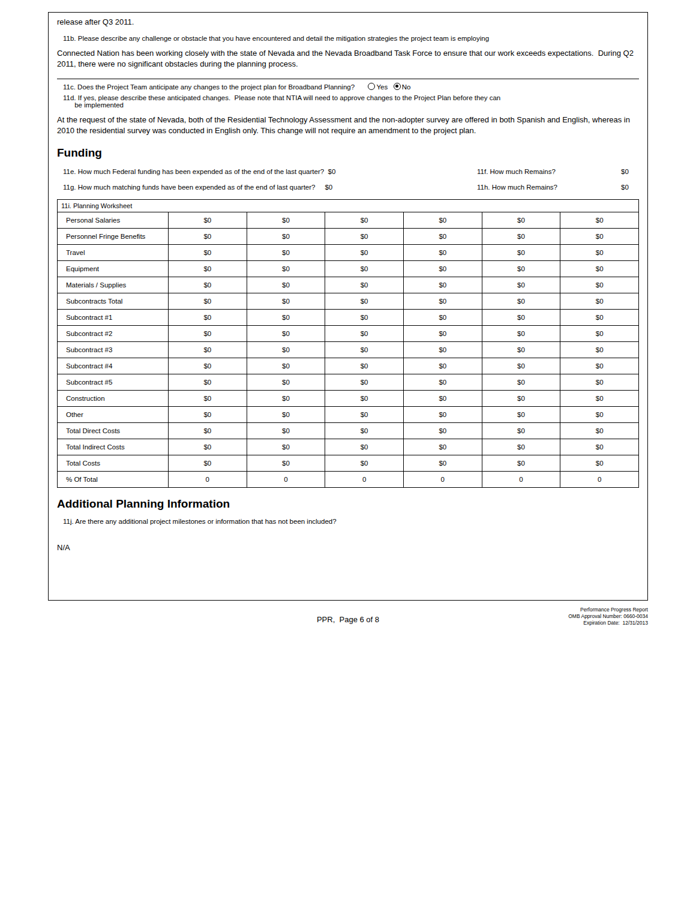release after Q3 2011.
11b. Please describe any challenge or obstacle that you have encountered and detail the mitigation strategies the project team is employing
Connected Nation has been working closely with the state of Nevada and the Nevada Broadband Task Force to ensure that our work exceeds expectations. During Q2 2011, there were no significant obstacles during the planning process.
11c. Does the Project Team anticipate any changes to the project plan for Broadband Planning? Yes No
11d. If yes, please describe these anticipated changes. Please note that NTIA will need to approve changes to the Project Plan before they can
be implemented
At the request of the state of Nevada, both of the Residential Technology Assessment and the non-adopter survey are offered in both Spanish and English, whereas in 2010 the residential survey was conducted in English only. This change will not require an amendment to the project plan.
Funding
11e. How much Federal funding has been expended as of the end of the last quarter? $0 11f. How much Remains? $0
11g. How much matching funds have been expended as of the end of last quarter? $0 11h. How much Remains? $0
| 11i. Planning Worksheet |
| Personal Salaries | $0 | $0 | $0 | $0 | $0 | $0 |
| Personnel Fringe Benefits | $0 | $0 | $0 | $0 | $0 | $0 |
| Travel | $0 | $0 | $0 | $0 | $0 | $0 |
| Equipment | $0 | $0 | $0 | $0 | $0 | $0 |
| Materials / Supplies | $0 | $0 | $0 | $0 | $0 | $0 |
| Subcontracts Total | $0 | $0 | $0 | $0 | $0 | $0 |
| Subcontract #1 | $0 | $0 | $0 | $0 | $0 | $0 |
| Subcontract #2 | $0 | $0 | $0 | $0 | $0 | $0 |
| Subcontract #3 | $0 | $0 | $0 | $0 | $0 | $0 |
| Subcontract #4 | $0 | $0 | $0 | $0 | $0 | $0 |
| Subcontract #5 | $0 | $0 | $0 | $0 | $0 | $0 |
| Construction | $0 | $0 | $0 | $0 | $0 | $0 |
| Other | $0 | $0 | $0 | $0 | $0 | $0 |
| Total Direct Costs | $0 | $0 | $0 | $0 | $0 | $0 |
| Total Indirect Costs | $0 | $0 | $0 | $0 | $0 | $0 |
| Total Costs | $0 | $0 | $0 | $0 | $0 | $0 |
| % Of Total | 0 | 0 | 0 | 0 | 0 | 0 |
Additional Planning Information
11j. Are there any additional project milestones or information that has not been included?
N/A
PPR, Page 6 of 8
Performance Progress Report
OMB Approval Number: 0660-0034
Expiration Date: 12/31/2013